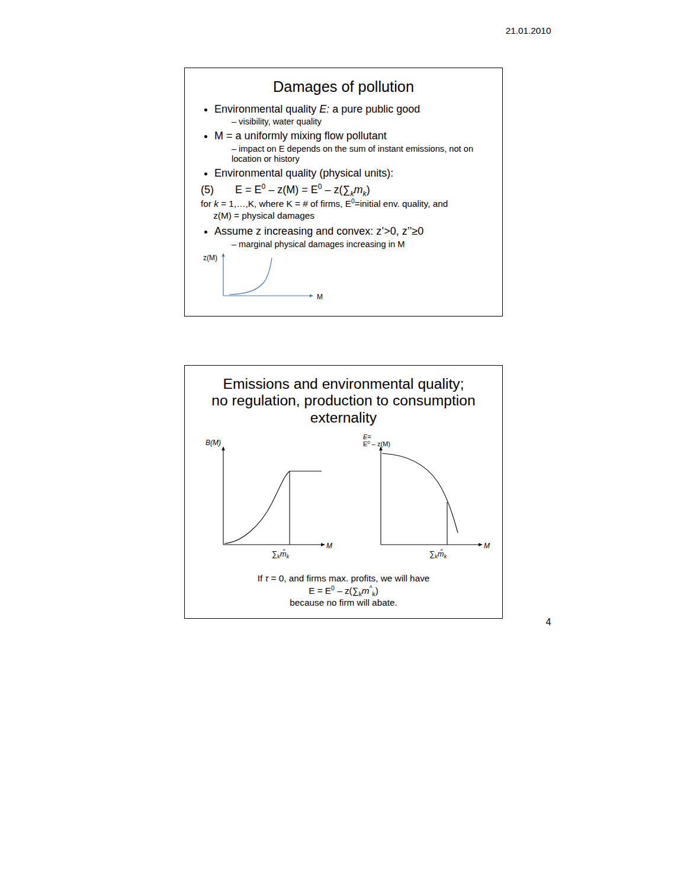21.01.2010
Damages of pollution
Environmental quality E: a pure public good
visibility, water quality
M = a uniformly mixing flow pollutant
impact on E depends on the sum of instant emissions, not on location or history
Environmental quality (physical units):
(5) E = E0 – z(M) = E0 – z(∑kmk)
for k = 1,…,K, where K = # of firms, E0=initial env. quality, and z(M) = physical damages
Assume z increasing and convex: z’>0, z’’≥0
marginal physical damages increasing in M
z(M) M
Emissions and environmental quality;
no regulation, production to consumption
externality
B(M) M ∑km̂k
E= E0 – z(M) M ∑km̂k
If τ = 0, and firms max. profits, we will have
E = E0 – z(∑km^k)
because no firm will abate.
4